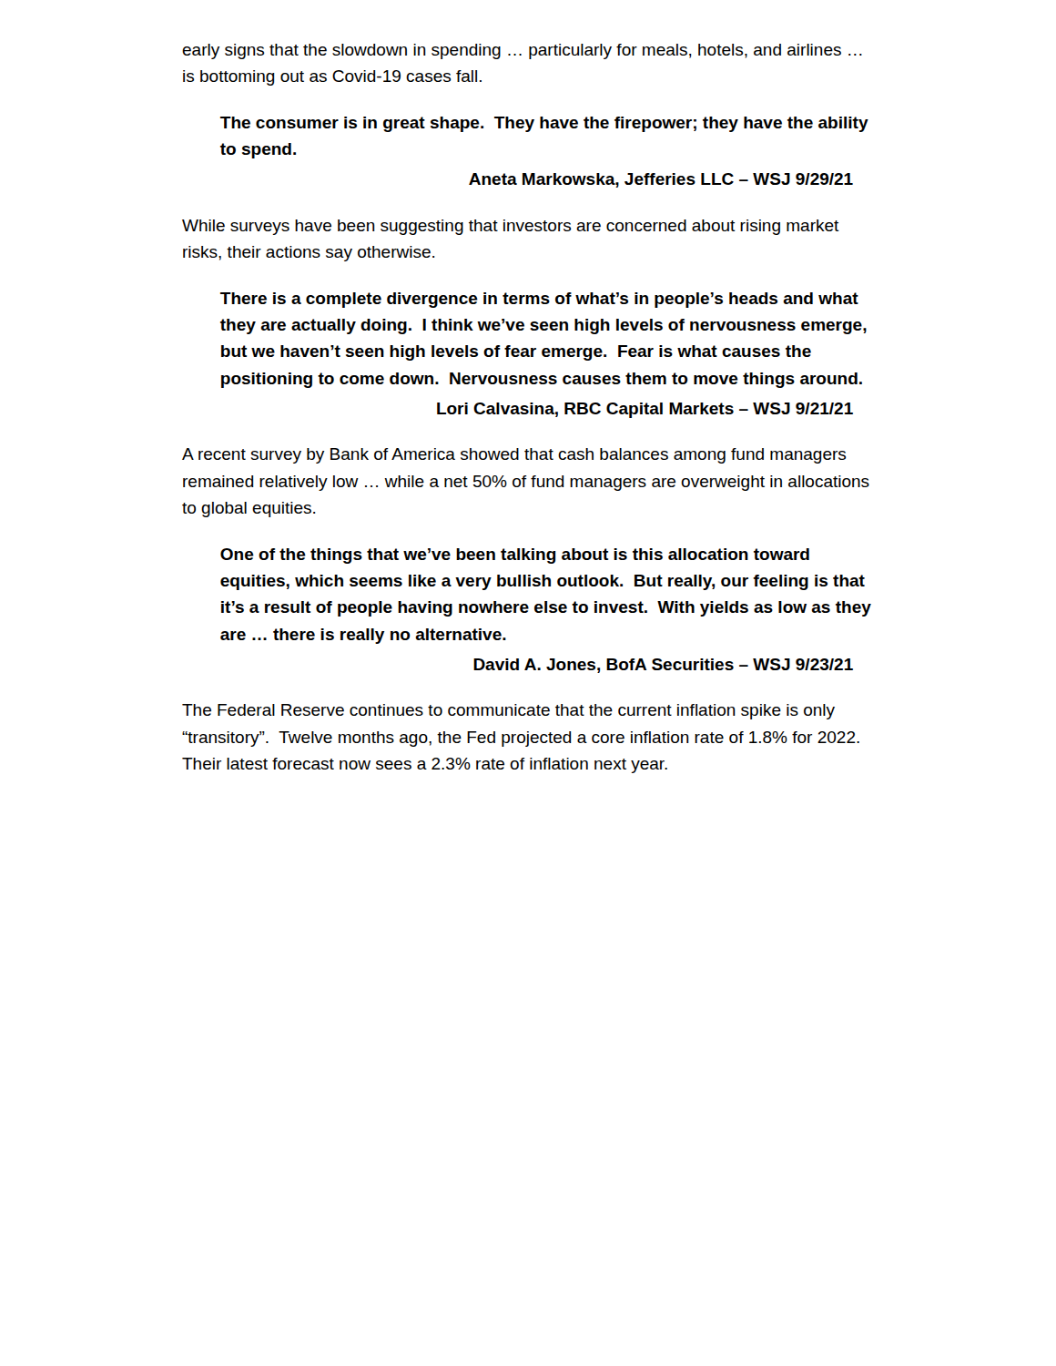early signs that the slowdown in spending … particularly for meals, hotels, and airlines … is bottoming out as Covid-19 cases fall.
The consumer is in great shape. They have the firepower; they have the ability to spend.
Aneta Markowska, Jefferies LLC – WSJ 9/29/21
While surveys have been suggesting that investors are concerned about rising market risks, their actions say otherwise.
There is a complete divergence in terms of what’s in people’s heads and what they are actually doing. I think we’ve seen high levels of nervousness emerge, but we haven’t seen high levels of fear emerge. Fear is what causes the positioning to come down. Nervousness causes them to move things around.
Lori Calvasina, RBC Capital Markets – WSJ 9/21/21
A recent survey by Bank of America showed that cash balances among fund managers remained relatively low … while a net 50% of fund managers are overweight in allocations to global equities.
One of the things that we’ve been talking about is this allocation toward equities, which seems like a very bullish outlook. But really, our feeling is that it’s a result of people having nowhere else to invest. With yields as low as they are … there is really no alternative.
David A. Jones, BofA Securities – WSJ 9/23/21
The Federal Reserve continues to communicate that the current inflation spike is only “transitory”. Twelve months ago, the Fed projected a core inflation rate of 1.8% for 2022. Their latest forecast now sees a 2.3% rate of inflation next year.